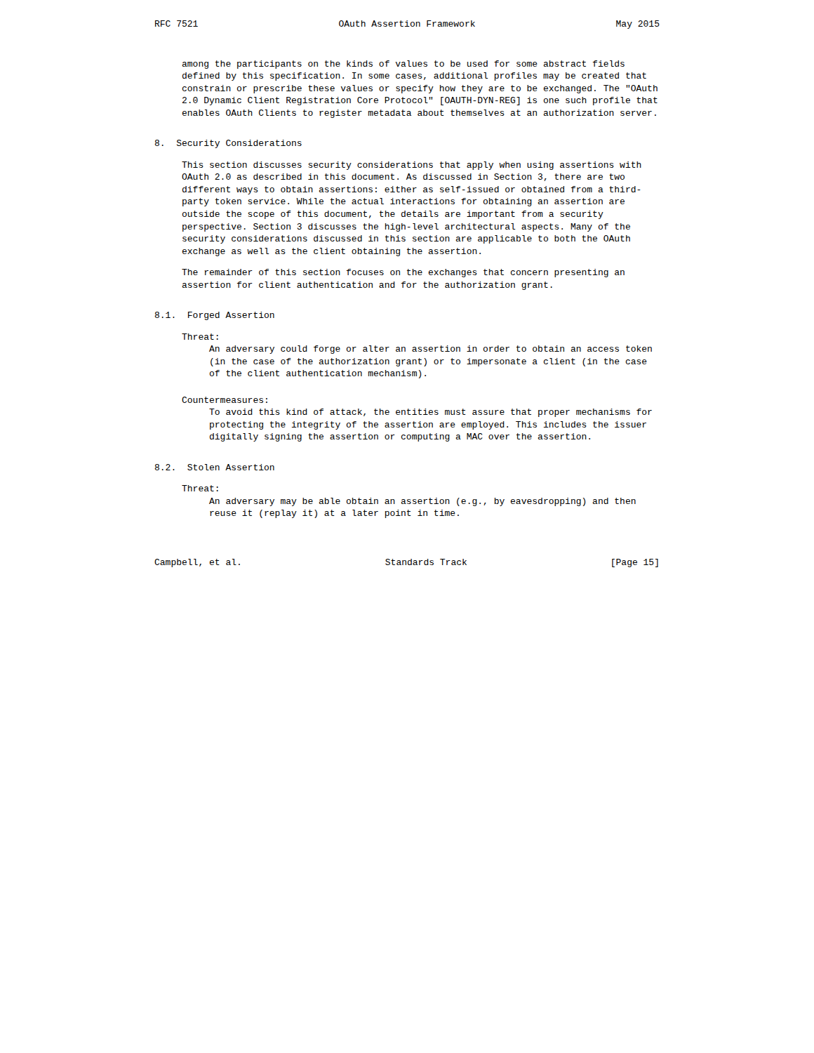RFC 7521 OAuth Assertion Framework May 2015
among the participants on the kinds of values to be used for some abstract fields defined by this specification. In some cases, additional profiles may be created that constrain or prescribe these values or specify how they are to be exchanged. The "OAuth 2.0 Dynamic Client Registration Core Protocol" [OAUTH-DYN-REG] is one such profile that enables OAuth Clients to register metadata about themselves at an authorization server.
8. Security Considerations
This section discusses security considerations that apply when using assertions with OAuth 2.0 as described in this document. As discussed in Section 3, there are two different ways to obtain assertions: either as self-issued or obtained from a third-party token service. While the actual interactions for obtaining an assertion are outside the scope of this document, the details are important from a security perspective. Section 3 discusses the high-level architectural aspects. Many of the security considerations discussed in this section are applicable to both the OAuth exchange as well as the client obtaining the assertion.
The remainder of this section focuses on the exchanges that concern presenting an assertion for client authentication and for the authorization grant.
8.1. Forged Assertion
Threat:
An adversary could forge or alter an assertion in order to obtain an access token (in the case of the authorization grant) or to impersonate a client (in the case of the client authentication mechanism).
Countermeasures:
To avoid this kind of attack, the entities must assure that proper mechanisms for protecting the integrity of the assertion are employed. This includes the issuer digitally signing the assertion or computing a MAC over the assertion.
8.2. Stolen Assertion
Threat:
An adversary may be able obtain an assertion (e.g., by eavesdropping) and then reuse it (replay it) at a later point in time.
Campbell, et al. Standards Track [Page 15]